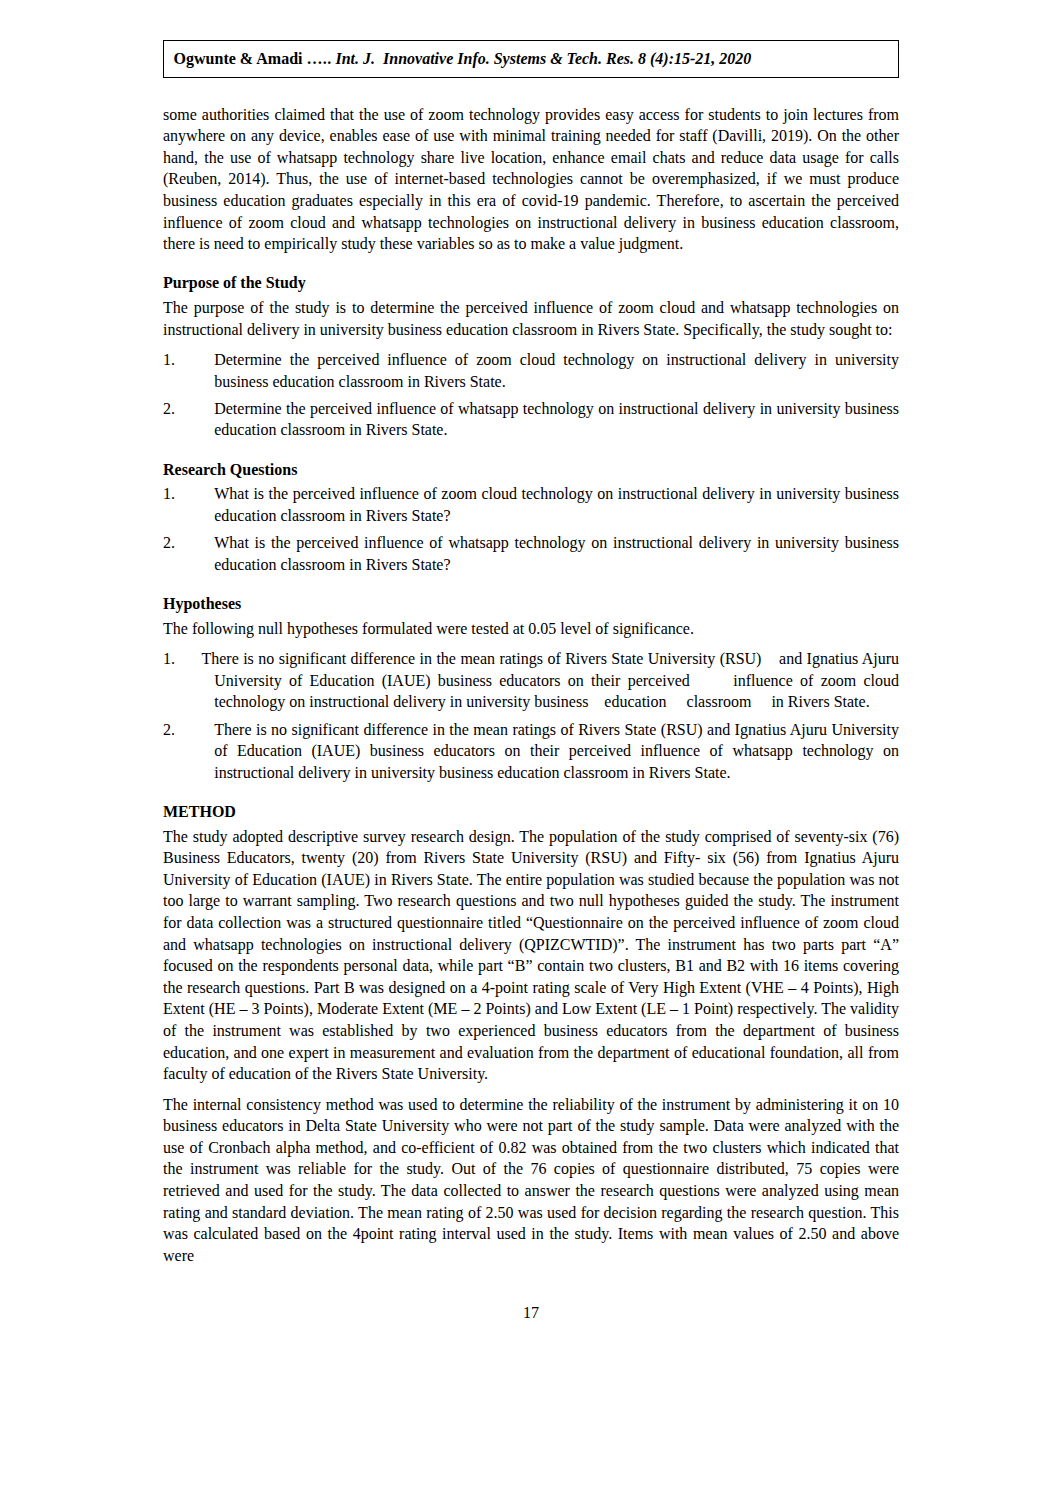Ogwunte & Amadi ….. Int. J. Innovative Info. Systems & Tech. Res. 8 (4):15-21, 2020
some authorities claimed that the use of zoom technology provides easy access for students to join lectures from anywhere on any device, enables ease of use with minimal training needed for staff (Davilli, 2019). On the other hand, the use of whatsapp technology share live location, enhance email chats and reduce data usage for calls (Reuben, 2014). Thus, the use of internet-based technologies cannot be overemphasized, if we must produce business education graduates especially in this era of covid-19 pandemic. Therefore, to ascertain the perceived influence of zoom cloud and whatsapp technologies on instructional delivery in business education classroom, there is need to empirically study these variables so as to make a value judgment.
Purpose of the Study
The purpose of the study is to determine the perceived influence of zoom cloud and whatsapp technologies on instructional delivery in university business education classroom in Rivers State. Specifically, the study sought to:
1. Determine the perceived influence of zoom cloud technology on instructional delivery in university business education classroom in Rivers State.
2. Determine the perceived influence of whatsapp technology on instructional delivery in university business education classroom in Rivers State.
Research Questions
1. What is the perceived influence of zoom cloud technology on instructional delivery in university business education classroom in Rivers State?
2. What is the perceived influence of whatsapp technology on instructional delivery in university business education classroom in Rivers State?
Hypotheses
The following null hypotheses formulated were tested at 0.05 level of significance.
1. There is no significant difference in the mean ratings of Rivers State University (RSU) and Ignatius Ajuru University of Education (IAUE) business educators on their perceived influence of zoom cloud technology on instructional delivery in university business education classroom in Rivers State.
2. There is no significant difference in the mean ratings of Rivers State (RSU) and Ignatius Ajuru University of Education (IAUE) business educators on their perceived influence of whatsapp technology on instructional delivery in university business education classroom in Rivers State.
METHOD
The study adopted descriptive survey research design. The population of the study comprised of seventy-six (76) Business Educators, twenty (20) from Rivers State University (RSU) and Fifty- six (56) from Ignatius Ajuru University of Education (IAUE) in Rivers State. The entire population was studied because the population was not too large to warrant sampling. Two research questions and two null hypotheses guided the study. The instrument for data collection was a structured questionnaire titled “Questionnaire on the perceived influence of zoom cloud and whatsapp technologies on instructional delivery (QPIZCWTID)”. The instrument has two parts part “A” focused on the respondents personal data, while part “B” contain two clusters, B1 and B2 with 16 items covering the research questions. Part B was designed on a 4-point rating scale of Very High Extent (VHE – 4 Points), High Extent (HE – 3 Points), Moderate Extent (ME – 2 Points) and Low Extent (LE – 1 Point) respectively. The validity of the instrument was established by two experienced business educators from the department of business education, and one expert in measurement and evaluation from the department of educational foundation, all from faculty of education of the Rivers State University.
The internal consistency method was used to determine the reliability of the instrument by administering it on 10 business educators in Delta State University who were not part of the study sample. Data were analyzed with the use of Cronbach alpha method, and co-efficient of 0.82 was obtained from the two clusters which indicated that the instrument was reliable for the study. Out of the 76 copies of questionnaire distributed, 75 copies were retrieved and used for the study. The data collected to answer the research questions were analyzed using mean rating and standard deviation. The mean rating of 2.50 was used for decision regarding the research question. This was calculated based on the 4point rating interval used in the study. Items with mean values of 2.50 and above were
17